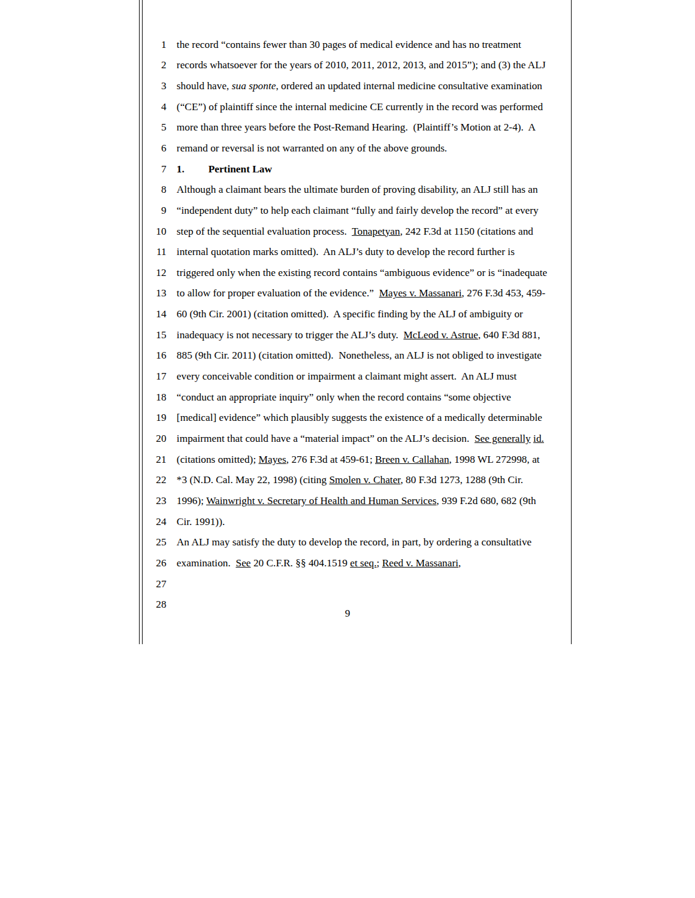1
2
3
4
5
6
7
8
9
10
11
12
13
14
15
16
17
18
19
20
21
22
23
24
25
26
27
28
the record “contains fewer than 30 pages of medical evidence and has no treatment records whatsoever for the years of 2010, 2011, 2012, 2013, and 2015”); and (3) the ALJ should have, sua sponte, ordered an updated internal medicine consultative examination (“CE”) of plaintiff since the internal medicine CE currently in the record was performed more than three years before the Post-Remand Hearing. (Plaintiff’s Motion at 2-4). A remand or reversal is not warranted on any of the above grounds.
1. Pertinent Law
Although a claimant bears the ultimate burden of proving disability, an ALJ still has an “independent duty” to help each claimant “fully and fairly develop the record” at every step of the sequential evaluation process. Tonapetyan, 242 F.3d at 1150 (citations and internal quotation marks omitted). An ALJ’s duty to develop the record further is triggered only when the existing record contains “ambiguous evidence” or is “inadequate to allow for proper evaluation of the evidence.” Mayes v. Massanari, 276 F.3d 453, 459-60 (9th Cir. 2001) (citation omitted). A specific finding by the ALJ of ambiguity or inadequacy is not necessary to trigger the ALJ’s duty. McLeod v. Astrue, 640 F.3d 881, 885 (9th Cir. 2011) (citation omitted). Nonetheless, an ALJ is not obliged to investigate every conceivable condition or impairment a claimant might assert. An ALJ must “conduct an appropriate inquiry” only when the record contains “some objective [medical] evidence” which plausibly suggests the existence of a medically determinable impairment that could have a “material impact” on the ALJ’s decision. See generally id. (citations omitted); Mayes, 276 F.3d at 459-61; Breen v. Callahan, 1998 WL 272998, at *3 (N.D. Cal. May 22, 1998) (citing Smolen v. Chater, 80 F.3d 1273, 1288 (9th Cir. 1996); Wainwright v. Secretary of Health and Human Services, 939 F.2d 680, 682 (9th Cir. 1991)).
An ALJ may satisfy the duty to develop the record, in part, by ordering a consultative examination. See 20 C.F.R. §§ 404.1519 et seq.; Reed v. Massanari,
9